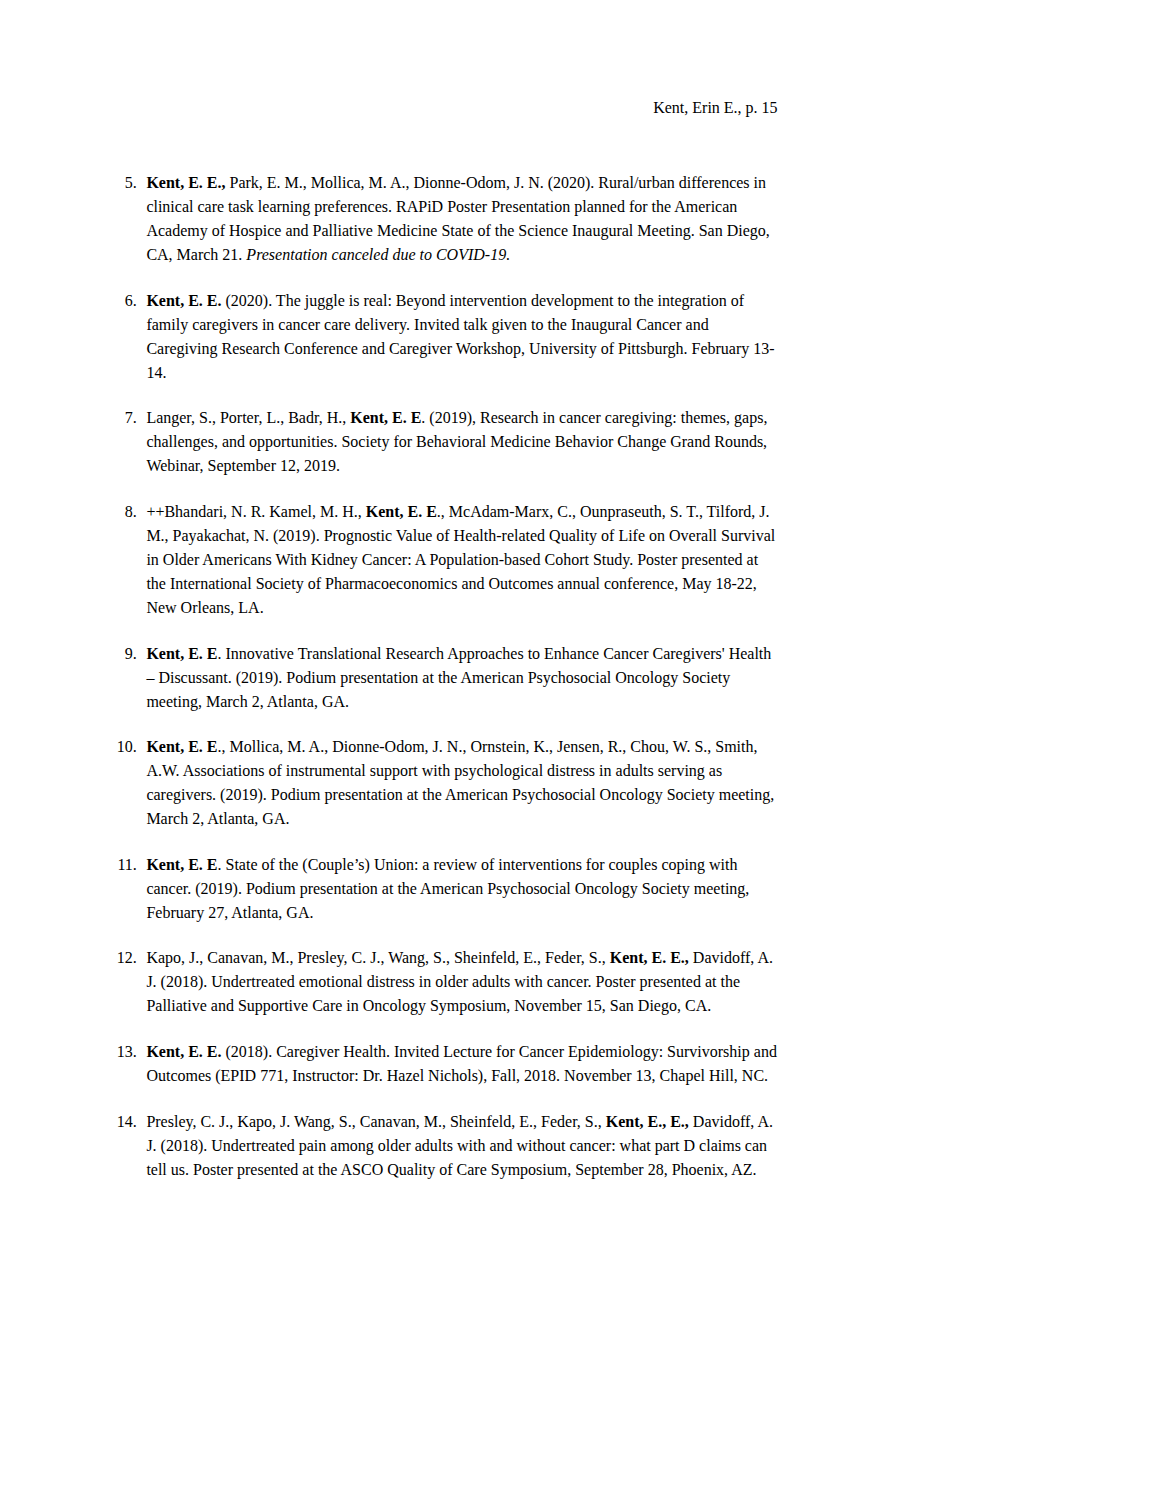Kent, Erin E., p. 15
Kent, E. E., Park, E. M., Mollica, M. A., Dionne-Odom, J. N. (2020). Rural/urban differences in clinical care task learning preferences. RAPiD Poster Presentation planned for the American Academy of Hospice and Palliative Medicine State of the Science Inaugural Meeting. San Diego, CA, March 21. Presentation canceled due to COVID-19.
Kent, E. E. (2020). The juggle is real: Beyond intervention development to the integration of family caregivers in cancer care delivery. Invited talk given to the Inaugural Cancer and Caregiving Research Conference and Caregiver Workshop, University of Pittsburgh. February 13-14.
Langer, S., Porter, L., Badr, H., Kent, E. E. (2019), Research in cancer caregiving: themes, gaps, challenges, and opportunities. Society for Behavioral Medicine Behavior Change Grand Rounds, Webinar, September 12, 2019.
++Bhandari, N. R. Kamel, M. H., Kent, E. E., McAdam-Marx, C., Ounpraseuth, S. T., Tilford, J. M., Payakachat, N. (2019). Prognostic Value of Health-related Quality of Life on Overall Survival in Older Americans With Kidney Cancer: A Population-based Cohort Study. Poster presented at the International Society of Pharmacoeconomics and Outcomes annual conference, May 18-22, New Orleans, LA.
Kent, E. E. Innovative Translational Research Approaches to Enhance Cancer Caregivers' Health – Discussant. (2019). Podium presentation at the American Psychosocial Oncology Society meeting, March 2, Atlanta, GA.
Kent, E. E., Mollica, M. A., Dionne-Odom, J. N., Ornstein, K., Jensen, R., Chou, W. S., Smith, A.W. Associations of instrumental support with psychological distress in adults serving as caregivers. (2019). Podium presentation at the American Psychosocial Oncology Society meeting, March 2, Atlanta, GA.
Kent, E. E. State of the (Couple’s) Union: a review of interventions for couples coping with cancer. (2019). Podium presentation at the American Psychosocial Oncology Society meeting, February 27, Atlanta, GA.
Kapo, J., Canavan, M., Presley, C. J., Wang, S., Sheinfeld, E., Feder, S., Kent, E. E., Davidoff, A. J. (2018). Undertreated emotional distress in older adults with cancer. Poster presented at the Palliative and Supportive Care in Oncology Symposium, November 15, San Diego, CA.
Kent, E. E. (2018). Caregiver Health. Invited Lecture for Cancer Epidemiology: Survivorship and Outcomes (EPID 771, Instructor: Dr. Hazel Nichols), Fall, 2018. November 13, Chapel Hill, NC.
Presley, C. J., Kapo, J. Wang, S., Canavan, M., Sheinfeld, E., Feder, S., Kent, E., E., Davidoff, A. J. (2018). Undertreated pain among older adults with and without cancer: what part D claims can tell us. Poster presented at the ASCO Quality of Care Symposium, September 28, Phoenix, AZ.